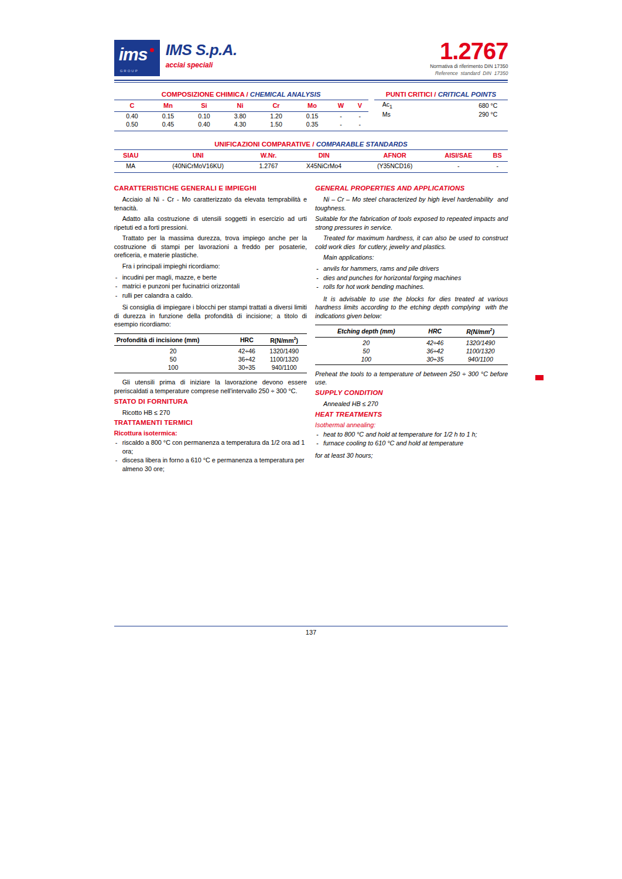ims GROUP
IMS S.p.A.
acciai speciali
1.2767
Normativa di riferimento DIN 17350
Reference standard DIN 17350
COMPOSIZIONE CHIMICA / CHEMICAL ANALYSIS
| C | Mn | Si | Ni | Cr | Mo | W | V |
| --- | --- | --- | --- | --- | --- | --- | --- |
| 0.40 | 0.15 | 0.10 | 3.80 | 1.20 | 0.15 | - | - |
| 0.50 | 0.45 | 0.40 | 4.30 | 1.50 | 0.35 | - | - |
PUNTI CRITICI / CRITICAL POINTS
| Ac 1 | 680 °C |
| Ms | 290 °C |
UNIFICAZIONI COMPARATIVE / COMPARABLE STANDARDS
| SIAU | UNI | W.Nr. | DIN | AFNOR | AISI/SAE | BS |
| --- | --- | --- | --- | --- | --- | --- |
| MA | (40NiCrMoV16KU) | 1.2767 | X45NiCrMo4 | (Y35NCD16) | - | - |
CARATTERISTICHE GENERALI E IMPIEGHI
Acciaio al Ni - Cr - Mo caratterizzato da elevata temprabilità e tenacità.
Adatto alla costruzione di utensili soggetti in esercizio ad urti ripetuti ed a forti pressioni.
Trattato per la massima durezza, trova impiego anche per la costruzione di stampi per lavorazioni a freddo per posaterie, oreficeria, e materie plastiche.
Fra i principali impieghi ricordiamo:
incudini per magli, mazze, e berte
matrici e punzoni per fucinatrici orizzontali
rulli per calandra a caldo.
Si consiglia di impiegare i blocchi per stampi trattati a diversi limiti di durezza in funzione della profondità di incisione; a titolo di esempio ricordiamo:
| Profondità di incisione (mm) | HRC | R(N/mm 2 ) |
| --- | --- | --- |
| 20 | 42÷46 | 1320/1490 |
| 50 | 36÷42 | 1100/1320 |
| 100 | 30÷35 | 940/1100 |
Gli utensili prima di iniziare la lavorazione devono essere preriscaldati a temperature comprese nell'intervallo 250 ÷ 300 °C.
STATO DI FORNITURA
Ricotto HB ≤ 270
TRATTAMENTI TERMICI
Ricottura isotermica:
riscaldo a 800 °C con permanenza a temperatura da 1/2 ora ad 1 ora;
discesa libera in forno a 610 °C e permanenza a temperatura per almeno 30 ore;
GENERAL PROPERTIES AND APPLICATIONS
Ni – Cr – Mo steel characterized by high level hardenability and toughness.
Suitable for the fabrication of tools exposed to repeated impacts and strong pressures in service.
Treated for maximum hardness, it can also be used to construct cold work dies for cutlery, jewelry and plastics.
Main applications:
anvils for hammers, rams and pile drivers
dies and punches for horizontal forging machines
rolls for hot work bending machines.
It is advisable to use the blocks for dies treated at various hardness limits according to the etching depth complying with the indications given below:
| Etching depth (mm) | HRC | R(N/mm 2 ) |
| --- | --- | --- |
| 20 | 42÷46 | 1320/1490 |
| 50 | 36÷42 | 1100/1320 |
| 100 | 30÷35 | 940/1100 |
Preheat the tools to a temperature of between 250 ÷ 300 °C before use.
SUPPLY CONDITION
Annealed HB ≤ 270
HEAT TREATMENTS
Isothermal annealing:
heat to 800 °C and hold at temperature for 1/2 h to 1 h;
furnace cooling to 610 °C and hold at temperature
for at least 30 hours;
137